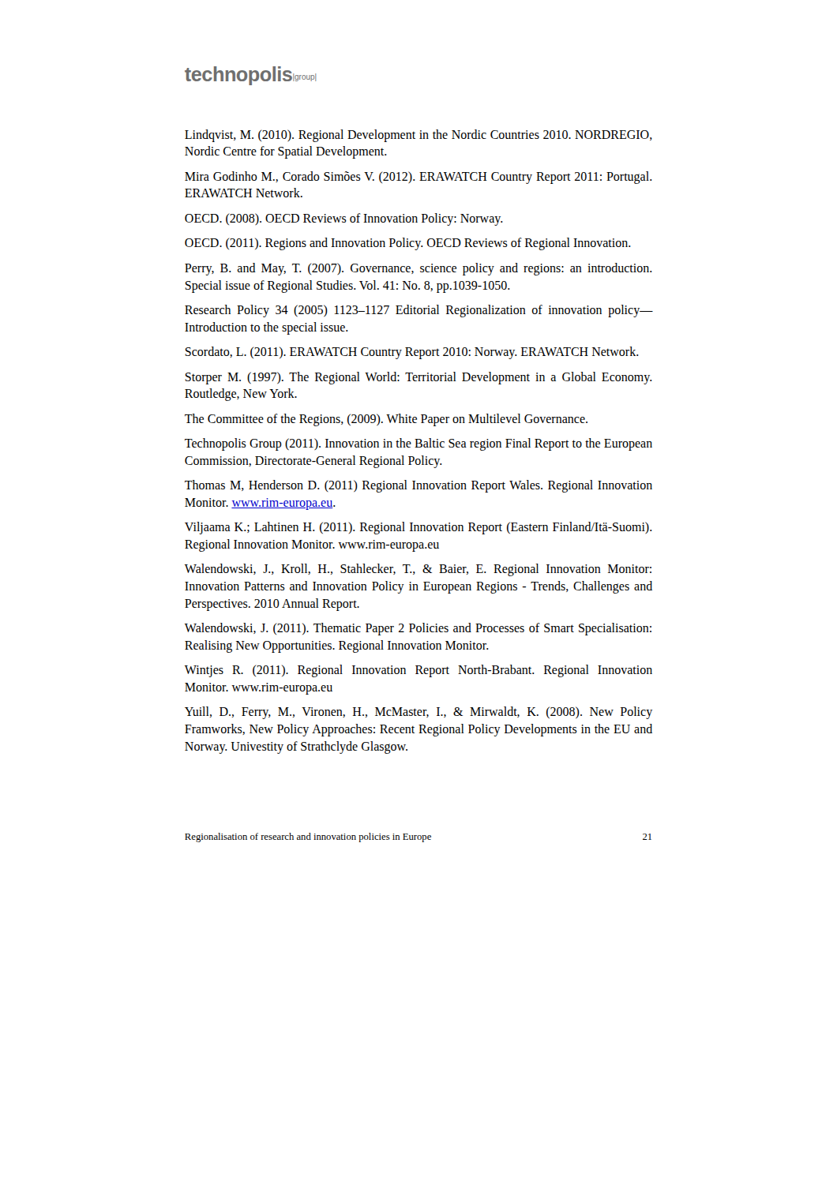technopolis|group|
Lindqvist, M. (2010). Regional Development in the Nordic Countries 2010. NORDREGIO, Nordic Centre for Spatial Development.
Mira Godinho M., Corado Simões V. (2012). ERAWATCH Country Report 2011: Portugal. ERAWATCH Network.
OECD. (2008). OECD Reviews of Innovation Policy: Norway.
OECD. (2011). Regions and Innovation Policy. OECD Reviews of Regional Innovation.
Perry, B. and May, T. (2007). Governance, science policy and regions: an introduction. Special issue of Regional Studies. Vol. 41: No. 8, pp.1039-1050.
Research Policy 34 (2005) 1123–1127 Editorial Regionalization of innovation policy—Introduction to the special issue.
Scordato, L. (2011). ERAWATCH Country Report 2010: Norway. ERAWATCH Network.
Storper M. (1997). The Regional World: Territorial Development in a Global Economy. Routledge, New York.
The Committee of the Regions, (2009). White Paper on Multilevel Governance.
Technopolis Group (2011). Innovation in the Baltic Sea region Final Report to the European Commission, Directorate-General Regional Policy.
Thomas M, Henderson D. (2011) Regional Innovation Report Wales. Regional Innovation Monitor. www.rim-europa.eu.
Viljaama K.; Lahtinen H. (2011). Regional Innovation Report (Eastern Finland/Itä-Suomi). Regional Innovation Monitor. www.rim-europa.eu
Walendowski, J., Kroll, H., Stahlecker, T., & Baier, E. Regional Innovation Monitor: Innovation Patterns and Innovation Policy in European Regions - Trends, Challenges and Perspectives. 2010 Annual Report.
Walendowski, J. (2011). Thematic Paper 2 Policies and Processes of Smart Specialisation: Realising New Opportunities. Regional Innovation Monitor.
Wintjes R. (2011). Regional Innovation Report North-Brabant. Regional Innovation Monitor. www.rim-europa.eu
Yuill, D., Ferry, M., Vironen, H., McMaster, I., & Mirwaldt, K. (2008). New Policy Framworks, New Policy Approaches: Recent Regional Policy Developments in the EU and Norway. Univestity of Strathclyde Glasgow.
Regionalisation of research and innovation policies in Europe
21